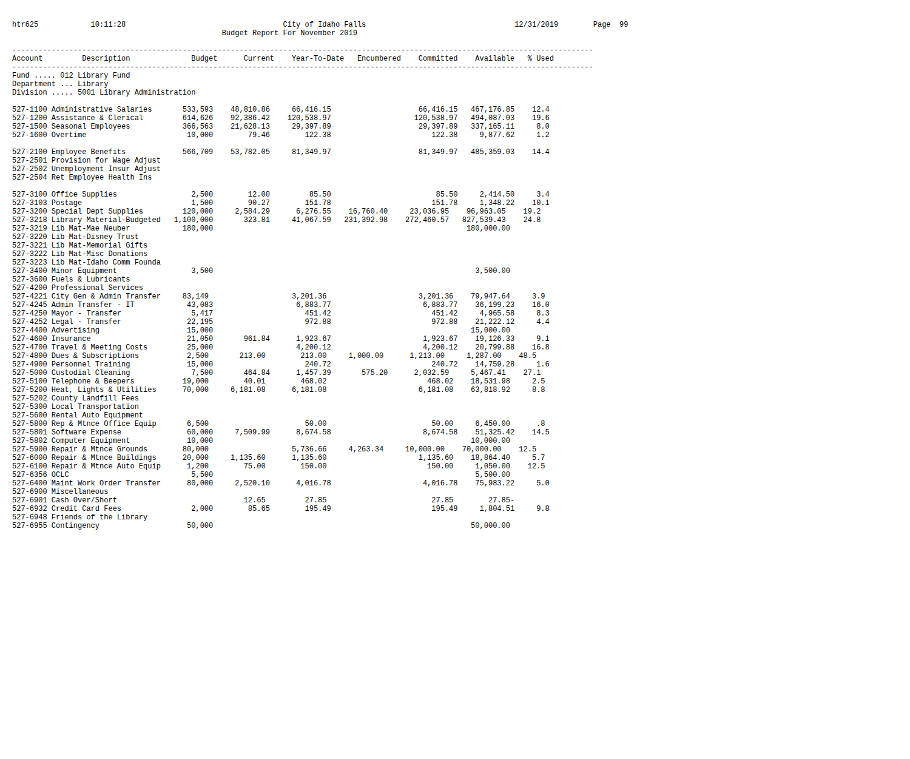htr625 10:11:28 City of Idaho Falls 12/31/2019 Page 99 Budget Report For November 2019 ------------------------------------------------------------------------------------------------------------------------------------- Account Description Budget Current Year-To-Date Encumbered Committed Available % Used ------------------------------------------------------------------------------------------------------------------------------------- Fund ..... 012 Library Fund Department ... Library Division ..... 5001 Library Administration 527-1100 Administrative Salaries 533,593 48,810.86 66,416.15 66,416.15 467,176.85 12.4 527-1200 Assistance & Clerical 614,626 92,386.42 120,538.97 120,538.97 494,087.03 19.6 527-1500 Seasonal Employees 366,563 21,628.13 29,397.89 29,397.89 337,165.11 8.0 527-1600 Overtime 10,000 79.46 122.38 122.38 9,877.62 1.2 527-2100 Employee Benefits 566,709 53,782.05 81,349.97 81,349.97 485,359.03 14.4 527-2501 Provision for Wage Adjust 527-2502 Unemployment Insur Adjust 527-2504 Ret Employee Health Ins 527-3100 Office Supplies 2,500 12.00 85.50 85.50 2,414.50 3.4 527-3103 Postage 1,500 90.27 151.78 151.78 1,348.22 10.1 527-3200 Special Dept Supplies 120,000 2,584.29 6,276.55 16,760.40 23,036.95 96,963.05 19.2 527-3218 Library Material-Budgeted 1,100,000 323.81 41,067.59 231,392.98 272,460.57 827,539.43 24.8 527-3219 Lib Mat-Mae Neuber 180,000 180,000.00 527-3220 Lib Mat-Disney Trust 527-3221 Lib Mat-Memorial Gifts 527-3222 Lib Mat-Misc Donations 527-3223 Lib Mat-Idaho Comm Founda 527-3400 Minor Equipment 3,500 3,500.00 527-3600 Fuels & Lubricants 527-4200 Professional Services 527-4221 City Gen & Admin Transfer 83,149 3,201.36 3,201.36 79,947.64 3.9 527-4245 Admin Transfer - IT 43,083 6,883.77 6,883.77 36,199.23 16.0 527-4250 Mayor - Transfer 5,417 451.42 451.42 4,965.58 8.3 527-4252 Legal - Transfer 22,195 972.88 972.88 21,222.12 4.4 527-4400 Advertising 15,000 15,000.00 527-4600 Insurance 21,050 961.84 1,923.67 1,923.67 19,126.33 9.1 527-4700 Travel & Meeting Costs 25,000 4,200.12 4,200.12 20,799.88 16.8 527-4800 Dues & Subscriptions 2,500 213.00 213.00 1,000.00 1,213.00 1,287.00 48.5 527-4900 Personnel Training 15,000 240.72 240.72 14,759.28 1.6 527-5000 Custodial Cleaning 7,500 464.84 1,457.39 575.20 2,032.59 5,467.41 27.1 527-5100 Telephone & Beepers 19,000 40.01 468.02 468.02 18,531.98 2.5 527-5200 Heat, Lights & Utilities 70,000 6,181.08 6,181.08 6,181.08 63,818.92 8.8 527-5202 County Landfill Fees 527-5300 Local Transportation 527-5600 Rental Auto Equipment 527-5800 Rep & Mtnce Office Equip 6,500 50.00 50.00 6,450.00 .8 527-5801 Software Expense 60,000 7,509.99 8,674.58 8,674.58 51,325.42 14.5 527-5802 Computer Equipment 10,000 10,000.00 527-5900 Repair & Mtnce Grounds 80,000 5,736.66 4,263.34 10,000.00 70,000.00 12.5 527-6000 Repair & Mtnce Buildings 20,000 1,135.60 1,135.60 1,135.60 18,864.40 5.7 527-6100 Repair & Mtnce Auto Equip 1,200 75.00 150.00 150.00 1,050.00 12.5 527-6356 OCLC 5,500 5,500.00 527-6400 Maint Work Order Transfer 80,000 2,520.10 4,016.78 4,016.78 75,983.22 5.0 527-6900 Miscellaneous 527-6901 Cash Over/Short 12.65 27.85 27.85 27.85- 527-6932 Credit Card Fees 2,000 85.65 195.49 195.49 1,804.51 9.8 527-6948 Friends of the Library 527-6955 Contingency 50,000 50,000.00